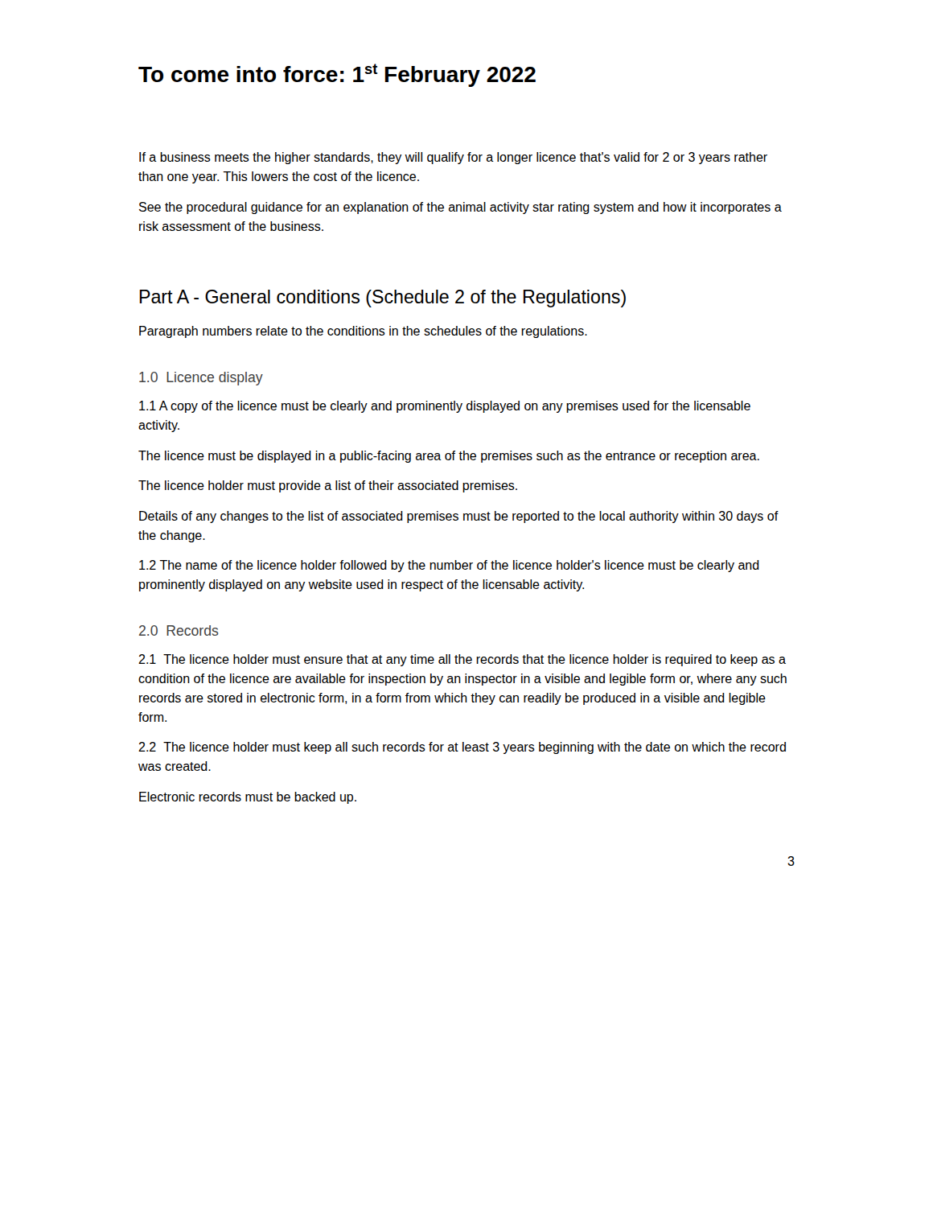To come into force: 1st February 2022
If a business meets the higher standards, they will qualify for a longer licence that's valid for 2 or 3 years rather than one year. This lowers the cost of the licence.
See the procedural guidance for an explanation of the animal activity star rating system and how it incorporates a risk assessment of the business.
Part A - General conditions (Schedule 2 of the Regulations)
Paragraph numbers relate to the conditions in the schedules of the regulations.
1.0 Licence display
1.1 A copy of the licence must be clearly and prominently displayed on any premises used for the licensable activity.
The licence must be displayed in a public-facing area of the premises such as the entrance or reception area.
The licence holder must provide a list of their associated premises.
Details of any changes to the list of associated premises must be reported to the local authority within 30 days of the change.
1.2 The name of the licence holder followed by the number of the licence holder's licence must be clearly and prominently displayed on any website used in respect of the licensable activity.
2.0 Records
2.1 The licence holder must ensure that at any time all the records that the licence holder is required to keep as a condition of the licence are available for inspection by an inspector in a visible and legible form or, where any such records are stored in electronic form, in a form from which they can readily be produced in a visible and legible form.
2.2 The licence holder must keep all such records for at least 3 years beginning with the date on which the record was created.
Electronic records must be backed up.
3